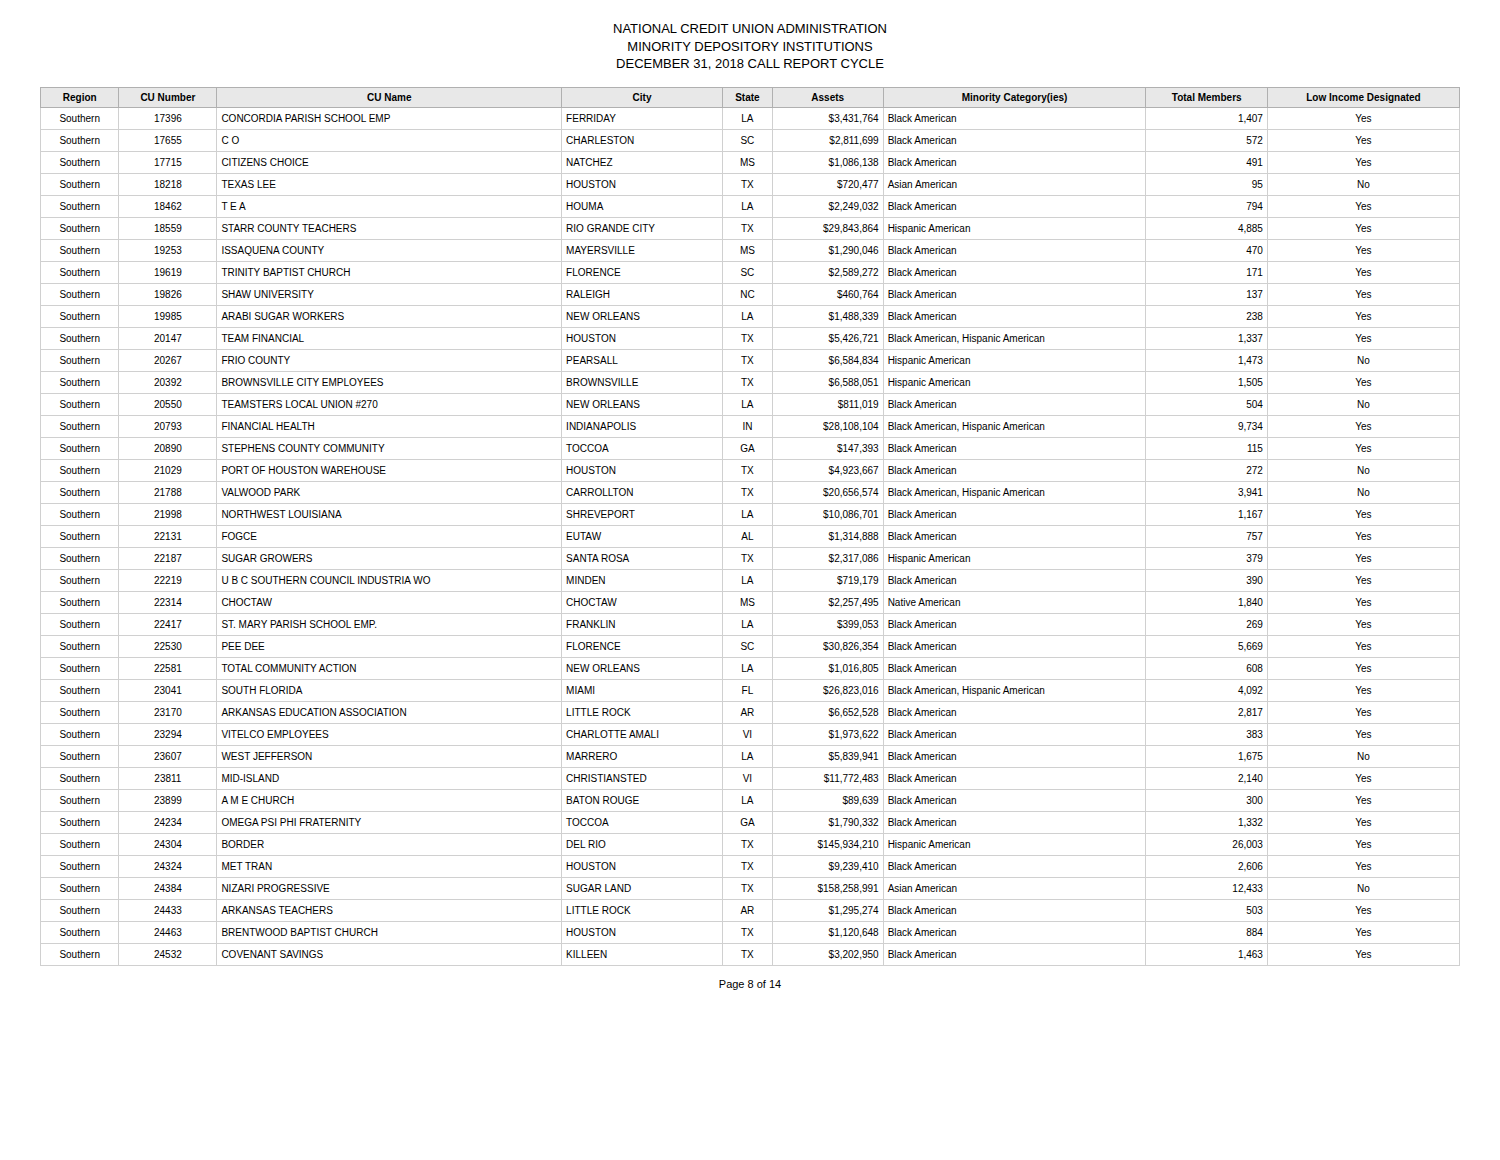NATIONAL CREDIT UNION ADMINISTRATION
MINORITY DEPOSITORY INSTITUTIONS
DECEMBER 31, 2018 CALL REPORT CYCLE
| Region | CU Number | CU Name | City | State | Assets | Minority Category(ies) | Total Members | Low Income Designated |
| --- | --- | --- | --- | --- | --- | --- | --- | --- |
| Southern | 17396 | CONCORDIA PARISH SCHOOL EMP | FERRIDAY | LA | $3,431,764 | Black American | 1,407 | Yes |
| Southern | 17655 | C O | CHARLESTON | SC | $2,811,699 | Black American | 572 | Yes |
| Southern | 17715 | CITIZENS CHOICE | NATCHEZ | MS | $1,086,138 | Black American | 491 | Yes |
| Southern | 18218 | TEXAS LEE | HOUSTON | TX | $720,477 | Asian American | 95 | No |
| Southern | 18462 | T E A | HOUMA | LA | $2,249,032 | Black American | 794 | Yes |
| Southern | 18559 | STARR COUNTY TEACHERS | RIO GRANDE CITY | TX | $29,843,864 | Hispanic American | 4,885 | Yes |
| Southern | 19253 | ISSAQUENA COUNTY | MAYERSVILLE | MS | $1,290,046 | Black American | 470 | Yes |
| Southern | 19619 | TRINITY BAPTIST CHURCH | FLORENCE | SC | $2,589,272 | Black American | 171 | Yes |
| Southern | 19826 | SHAW UNIVERSITY | RALEIGH | NC | $460,764 | Black American | 137 | Yes |
| Southern | 19985 | ARABI SUGAR WORKERS | NEW ORLEANS | LA | $1,488,339 | Black American | 238 | Yes |
| Southern | 20147 | TEAM FINANCIAL | HOUSTON | TX | $5,426,721 | Black American, Hispanic American | 1,337 | Yes |
| Southern | 20267 | FRIO COUNTY | PEARSALL | TX | $6,584,834 | Hispanic American | 1,473 | No |
| Southern | 20392 | BROWNSVILLE CITY EMPLOYEES | BROWNSVILLE | TX | $6,588,051 | Hispanic American | 1,505 | Yes |
| Southern | 20550 | TEAMSTERS LOCAL UNION #270 | NEW ORLEANS | LA | $811,019 | Black American | 504 | No |
| Southern | 20793 | FINANCIAL HEALTH | INDIANAPOLIS | IN | $28,108,104 | Black American, Hispanic American | 9,734 | Yes |
| Southern | 20890 | STEPHENS COUNTY COMMUNITY | TOCCOA | GA | $147,393 | Black American | 115 | Yes |
| Southern | 21029 | PORT OF HOUSTON WAREHOUSE | HOUSTON | TX | $4,923,667 | Black American | 272 | No |
| Southern | 21788 | VALWOOD PARK | CARROLLTON | TX | $20,656,574 | Black American, Hispanic American | 3,941 | No |
| Southern | 21998 | NORTHWEST LOUISIANA | SHREVEPORT | LA | $10,086,701 | Black American | 1,167 | Yes |
| Southern | 22131 | FOGCE | EUTAW | AL | $1,314,888 | Black American | 757 | Yes |
| Southern | 22187 | SUGAR GROWERS | SANTA ROSA | TX | $2,317,086 | Hispanic American | 379 | Yes |
| Southern | 22219 | U B C SOUTHERN COUNCIL INDUSTRIA WO | MINDEN | LA | $719,179 | Black American | 390 | Yes |
| Southern | 22314 | CHOCTAW | CHOCTAW | MS | $2,257,495 | Native American | 1,840 | Yes |
| Southern | 22417 | ST. MARY PARISH SCHOOL EMP. | FRANKLIN | LA | $399,053 | Black American | 269 | Yes |
| Southern | 22530 | PEE DEE | FLORENCE | SC | $30,826,354 | Black American | 5,669 | Yes |
| Southern | 22581 | TOTAL COMMUNITY ACTION | NEW ORLEANS | LA | $1,016,805 | Black American | 608 | Yes |
| Southern | 23041 | SOUTH FLORIDA | MIAMI | FL | $26,823,016 | Black American, Hispanic American | 4,092 | Yes |
| Southern | 23170 | ARKANSAS EDUCATION ASSOCIATION | LITTLE ROCK | AR | $6,652,528 | Black American | 2,817 | Yes |
| Southern | 23294 | VITELCO EMPLOYEES | CHARLOTTE AMALI | VI | $1,973,622 | Black American | 383 | Yes |
| Southern | 23607 | WEST JEFFERSON | MARRERO | LA | $5,839,941 | Black American | 1,675 | No |
| Southern | 23811 | MID-ISLAND | CHRISTIANSTED | VI | $11,772,483 | Black American | 2,140 | Yes |
| Southern | 23899 | A M E CHURCH | BATON ROUGE | LA | $89,639 | Black American | 300 | Yes |
| Southern | 24234 | OMEGA PSI PHI FRATERNITY | TOCCOA | GA | $1,790,332 | Black American | 1,332 | Yes |
| Southern | 24304 | BORDER | DEL RIO | TX | $145,934,210 | Hispanic American | 26,003 | Yes |
| Southern | 24324 | MET TRAN | HOUSTON | TX | $9,239,410 | Black American | 2,606 | Yes |
| Southern | 24384 | NIZARI PROGRESSIVE | SUGAR LAND | TX | $158,258,991 | Asian American | 12,433 | No |
| Southern | 24433 | ARKANSAS TEACHERS | LITTLE ROCK | AR | $1,295,274 | Black American | 503 | Yes |
| Southern | 24463 | BRENTWOOD BAPTIST CHURCH | HOUSTON | TX | $1,120,648 | Black American | 884 | Yes |
| Southern | 24532 | COVENANT SAVINGS | KILLEEN | TX | $3,202,950 | Black American | 1,463 | Yes |
Page 8 of 14